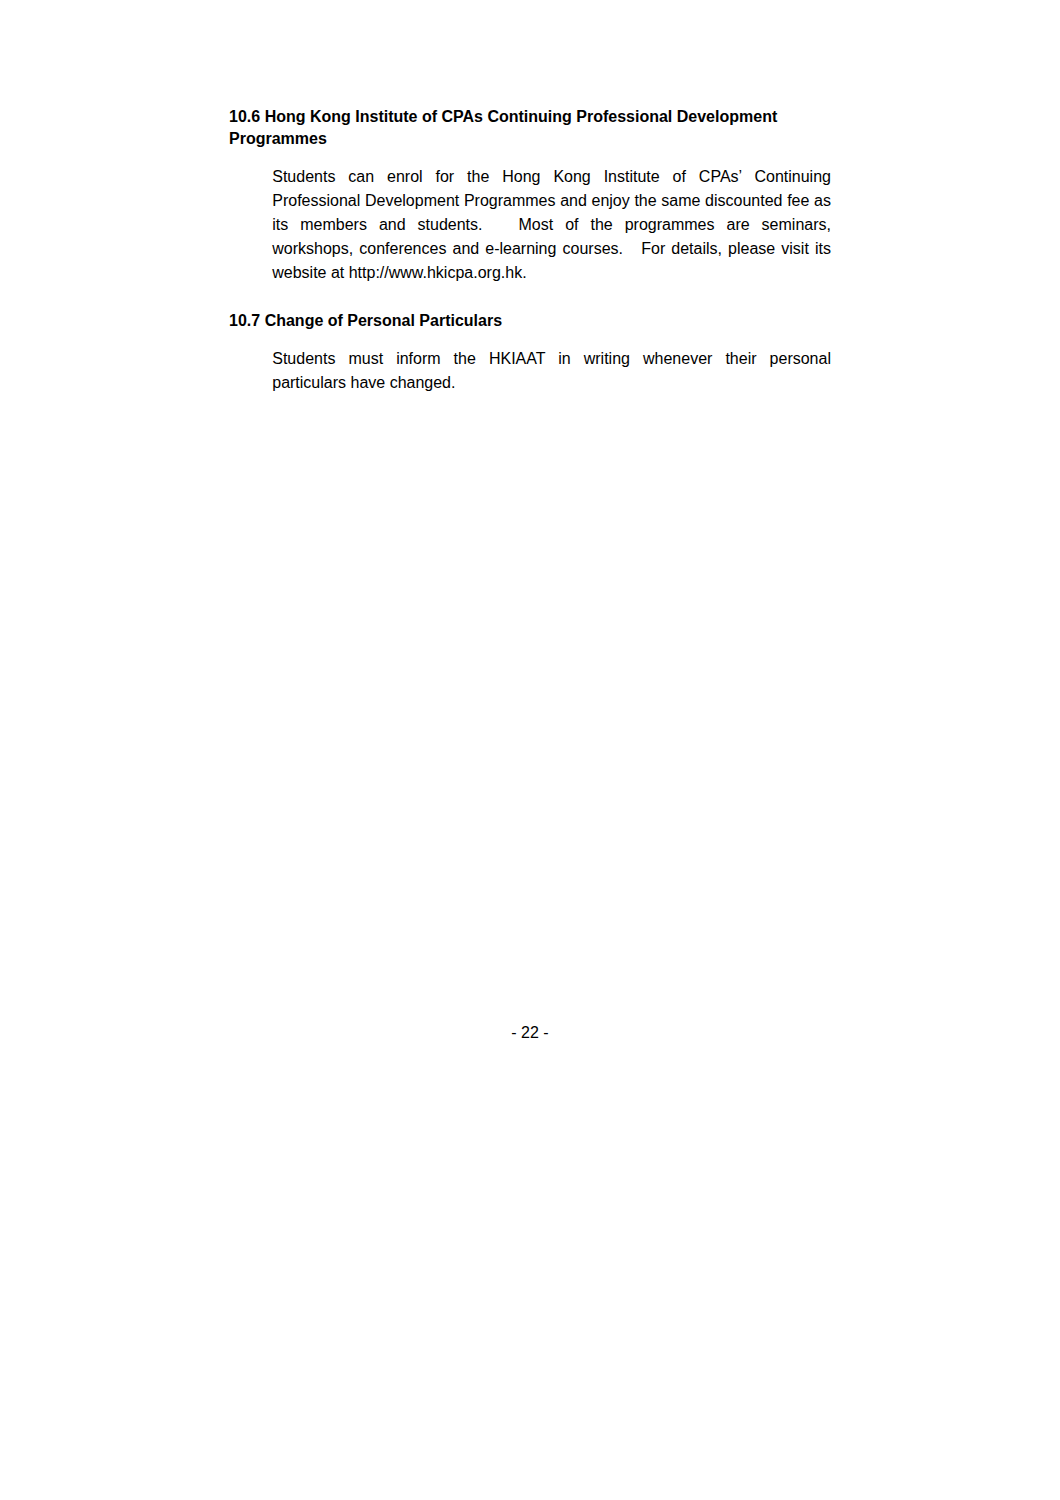10.6 Hong Kong Institute of CPAs Continuing Professional Development Programmes
Students can enrol for the Hong Kong Institute of CPAs’ Continuing Professional Development Programmes and enjoy the same discounted fee as its members and students. Most of the programmes are seminars, workshops, conferences and e-learning courses. For details, please visit its website at http://www.hkicpa.org.hk.
10.7 Change of Personal Particulars
Students must inform the HKIAAT in writing whenever their personal particulars have changed.
- 22 -